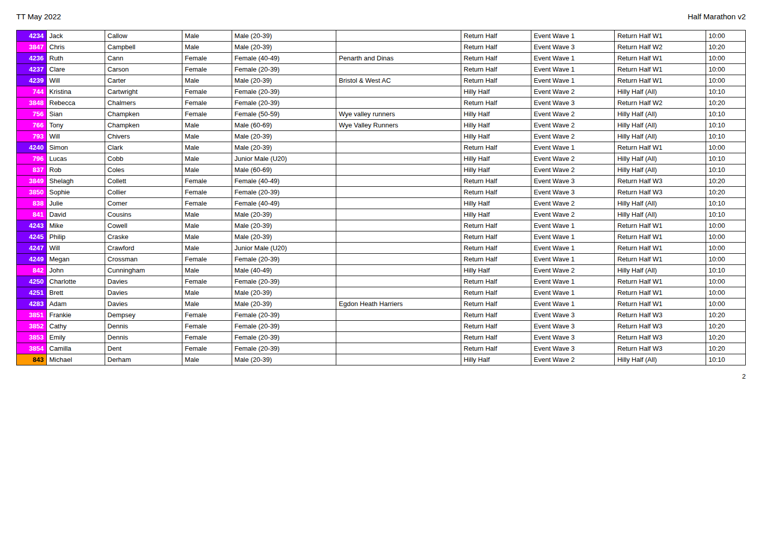TT May 2022
Half Marathon v2
| 4234 | Jack | Callow | Male | Male (20-39) | | Return Half | Event Wave 1 | Return Half W1 | 10:00 |
| 3847 | Chris | Campbell | Male | Male (20-39) | | Return Half | Event Wave 3 | Return Half W2 | 10:20 |
| 4236 | Ruth | Cann | Female | Female (40-49) | Penarth and Dinas | Return Half | Event Wave 1 | Return Half W1 | 10:00 |
| 4237 | Clare | Carson | Female | Female (20-39) | | Return Half | Event Wave 1 | Return Half W1 | 10:00 |
| 4239 | Will | Carter | Male | Male (20-39) | Bristol & West AC | Return Half | Event Wave 1 | Return Half W1 | 10:00 |
| 744 | Kristina | Cartwright | Female | Female (20-39) | | Hilly Half | Event Wave 2 | Hilly Half (All) | 10:10 |
| 3848 | Rebecca | Chalmers | Female | Female (20-39) | | Return Half | Event Wave 3 | Return Half W2 | 10:20 |
| 756 | Sian | Champken | Female | Female (50-59) | Wye valley runners | Hilly Half | Event Wave 2 | Hilly Half (All) | 10:10 |
| 766 | Tony | Champken | Male | Male (60-69) | Wye Valley Runners | Hilly Half | Event Wave 2 | Hilly Half (All) | 10:10 |
| 793 | Will | Chivers | Male | Male (20-39) | | Hilly Half | Event Wave 2 | Hilly Half (All) | 10:10 |
| 4240 | Simon | Clark | Male | Male (20-39) | | Return Half | Event Wave 1 | Return Half W1 | 10:00 |
| 796 | Lucas | Cobb | Male | Junior Male (U20) | | Hilly Half | Event Wave 2 | Hilly Half (All) | 10:10 |
| 837 | Rob | Coles | Male | Male (60-69) | | Hilly Half | Event Wave 2 | Hilly Half (All) | 10:10 |
| 3849 | Shelagh | Collett | Female | Female (40-49) | | Return Half | Event Wave 3 | Return Half W3 | 10:20 |
| 3850 | Sophie | Collier | Female | Female (20-39) | | Return Half | Event Wave 3 | Return Half W3 | 10:20 |
| 838 | Julie | Comer | Female | Female (40-49) | | Hilly Half | Event Wave 2 | Hilly Half (All) | 10:10 |
| 841 | David | Cousins | Male | Male (20-39) | | Hilly Half | Event Wave 2 | Hilly Half (All) | 10:10 |
| 4243 | Mike | Cowell | Male | Male (20-39) | | Return Half | Event Wave 1 | Return Half W1 | 10:00 |
| 4245 | Philip | Craske | Male | Male (20-39) | | Return Half | Event Wave 1 | Return Half W1 | 10:00 |
| 4247 | Will | Crawford | Male | Junior Male (U20) | | Return Half | Event Wave 1 | Return Half W1 | 10:00 |
| 4249 | Megan | Crossman | Female | Female (20-39) | | Return Half | Event Wave 1 | Return Half W1 | 10:00 |
| 842 | John | Cunningham | Male | Male (40-49) | | Hilly Half | Event Wave 2 | Hilly Half (All) | 10:10 |
| 4250 | Charlotte | Davies | Female | Female (20-39) | | Return Half | Event Wave 1 | Return Half W1 | 10:00 |
| 4251 | Brett | Davies | Male | Male (20-39) | | Return Half | Event Wave 1 | Return Half W1 | 10:00 |
| 4283 | Adam | Davies | Male | Male (20-39) | Egdon Heath Harriers | Return Half | Event Wave 1 | Return Half W1 | 10:00 |
| 3851 | Frankie | Dempsey | Female | Female (20-39) | | Return Half | Event Wave 3 | Return Half W3 | 10:20 |
| 3852 | Cathy | Dennis | Female | Female (20-39) | | Return Half | Event Wave 3 | Return Half W3 | 10:20 |
| 3853 | Emily | Dennis | Female | Female (20-39) | | Return Half | Event Wave 3 | Return Half W3 | 10:20 |
| 3854 | Camilla | Dent | Female | Female (20-39) | | Return Half | Event Wave 3 | Return Half W3 | 10:20 |
| 843 | Michael | Derham | Male | Male (20-39) | | Hilly Half | Event Wave 2 | Hilly Half (All) | 10:10 |
2